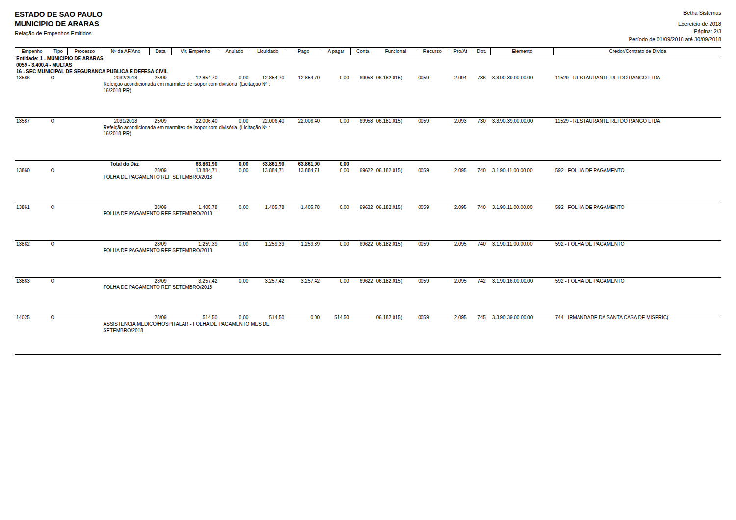ESTADO DE SAO PAULO
MUNICIPIO DE ARARAS
Relação de Empenhos Emitidos
Betha Sistemas
Exercício de 2018
Página: 2/3
Período de 01/09/2018 até 30/09/2018
| Empenho | Tipo | Processo | Nº da AF/Ano | Data | Vlr. Empenho | Anulado | Liquidado | Pago | A pagar | Conta | Funcional | Recurso | Pro/At | Dot. | Elemento | Credor/Contrato de Dívida |
| --- | --- | --- | --- | --- | --- | --- | --- | --- | --- | --- | --- | --- | --- | --- | --- | --- |
| Entidade: 1 - MUNICIPIO DE ARARAS |
| 0059 - 3.400.4 - MULTAS |
| 16 - SEC MUNICIPAL DE SEGURANCA PUBLICA E DEFESA CIVIL |
| 13586 | O | | 2032/2018 | 25/09 | 12.854,70 | 0,00 | 12.854,70 | 12.854,70 | 0,00 | 69958 | 06.182.015( | 0059 | 2.094 | 736 | 3.3.90.39.00.00.00 | 11529 - RESTAURANTE REI DO RANGO LTDA |
| | Refeição acondicionada em marmitex de isopor com divisória (Licitação Nº : |
| | 16/2018-PR) |
| 13587 | O | | 2031/2018 | 25/09 | 22.006,40 | 0,00 | 22.006,40 | 22.006,40 | 0,00 | 69958 | 06.181.015( | 0059 | 2.093 | 730 | 3.3.90.39.00.00.00 | 11529 - RESTAURANTE REI DO RANGO LTDA |
| | Refeição acondicionada em marmitex de isopor com divisória (Licitação Nº : |
| | 16/2018-PR) |
| Total do Dia: | | 63.861,90 | 0,00 | 63.861,90 | 63.861,90 | 0,00 | |
| 13860 | O | | | 28/09 | 13.884,71 | 0,00 | 13.884,71 | 13.884,71 | 0,00 | 69622 | 06.182.015( | 0059 | 2.095 | 740 | 3.1.90.11.00.00.00 | 592 - FOLHA DE PAGAMENTO |
| | FOLHA DE PAGAMENTO REF SETEMBRO/2018 |
| 13861 | O | | | 28/09 | 1.405,78 | 0,00 | 1.405,78 | 1.405,78 | 0,00 | 69622 | 06.182.015( | 0059 | 2.095 | 740 | 3.1.90.11.00.00.00 | 592 - FOLHA DE PAGAMENTO |
| | FOLHA DE PAGAMENTO REF SETEMBRO/2018 |
| 13862 | O | | | 28/09 | 1.259,39 | 0,00 | 1.259,39 | 1.259,39 | 0,00 | 69622 | 06.182.015( | 0059 | 2.095 | 740 | 3.1.90.11.00.00.00 | 592 - FOLHA DE PAGAMENTO |
| | FOLHA DE PAGAMENTO REF SETEMBRO/2018 |
| 13863 | O | | | 28/09 | 3.257,42 | 0,00 | 3.257,42 | 3.257,42 | 0,00 | 69622 | 06.182.015( | 0059 | 2.095 | 742 | 3.1.90.16.00.00.00 | 592 - FOLHA DE PAGAMENTO |
| | FOLHA DE PAGAMENTO REF SETEMBRO/2018 |
| 14025 | O | | | 28/09 | 514,50 | 0,00 | 514,50 | 0,00 | 514,50 | | 06.182.015( | 0059 | 2.095 | 745 | 3.3.90.39.00.00.00 | 744 - IRMANDADE DA SANTA CASA DE MISERIC( |
| | ASSISTENCIA MEDICO/HOSPITALAR - FOLHA DE PAGAMENTO MES DE |
| | SETEMBRO/2018 |